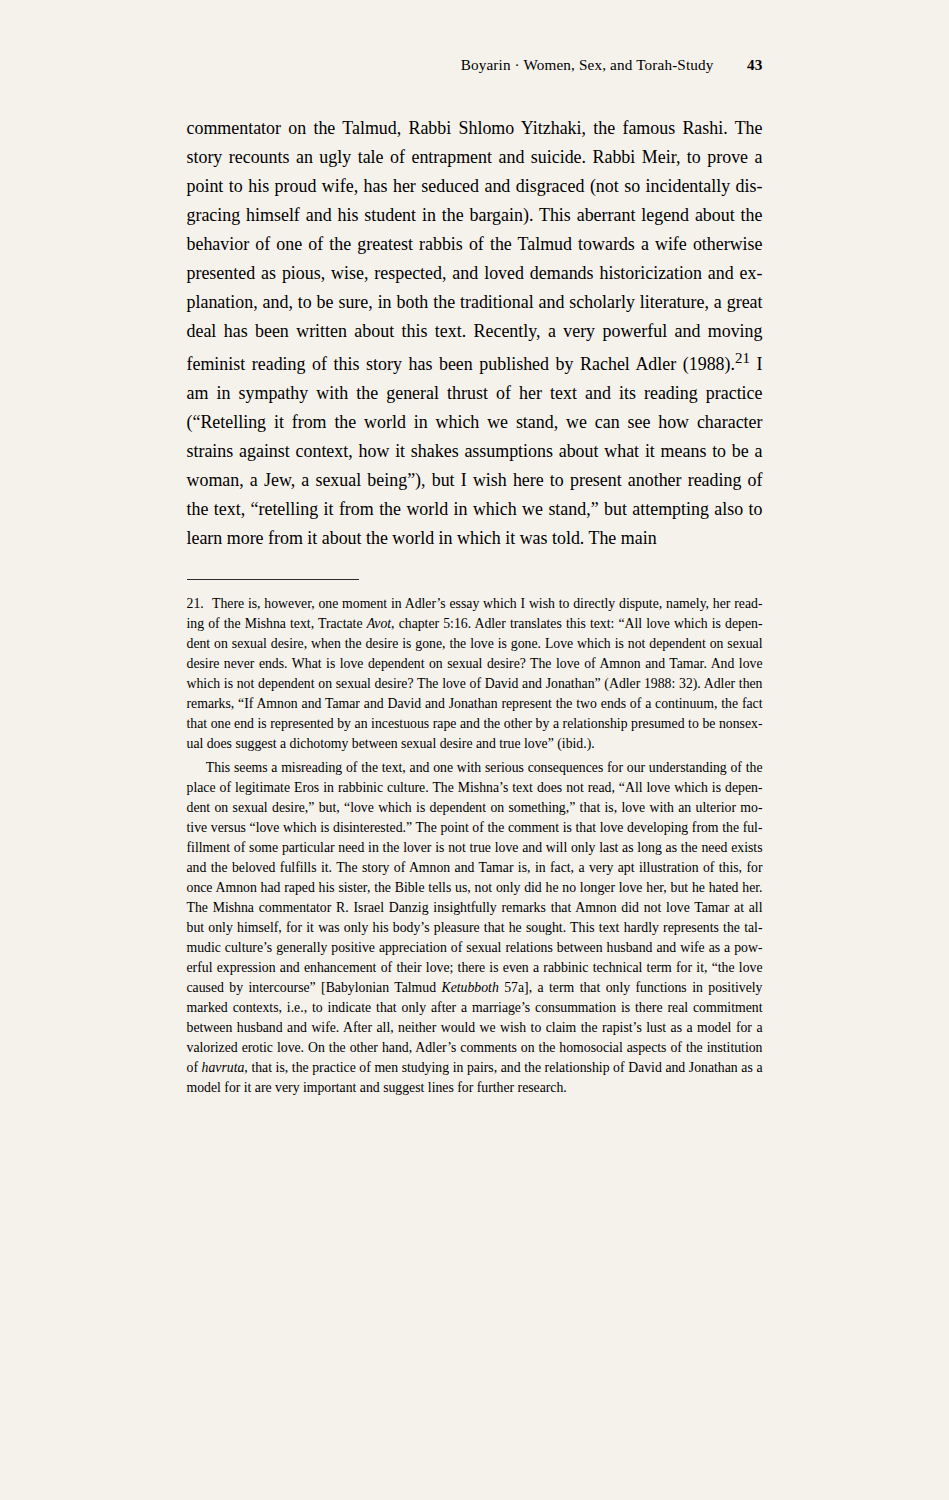Boyarin · Women, Sex, and Torah-Study43
commentator on the Talmud, Rabbi Shlomo Yitzhaki, the famous Rashi. The story recounts an ugly tale of entrapment and suicide. Rabbi Meir, to prove a point to his proud wife, has her seduced and disgraced (not so incidentally disgracing himself and his student in the bargain). This aberrant legend about the behavior of one of the greatest rabbis of the Talmud towards a wife otherwise presented as pious, wise, respected, and loved demands historicization and explanation, and, to be sure, in both the traditional and scholarly literature, a great deal has been written about this text. Recently, a very powerful and moving feminist reading of this story has been published by Rachel Adler (1988).21 I am in sympathy with the general thrust of her text and its reading practice (“Retelling it from the world in which we stand, we can see how character strains against context, how it shakes assumptions about what it means to be a woman, a Jew, a sexual being”), but I wish here to present another reading of the text, “retelling it from the world in which we stand,” but attempting also to learn more from it about the world in which it was told. The main
21. There is, however, one moment in Adler’s essay which I wish to directly dispute, namely, her reading of the Mishna text, Tractate Avot, chapter 5:16. Adler translates this text: “All love which is dependent on sexual desire, when the desire is gone, the love is gone. Love which is not dependent on sexual desire never ends. What is love dependent on sexual desire? The love of Amnon and Tamar. And love which is not dependent on sexual desire? The love of David and Jonathan” (Adler 1988: 32). Adler then remarks, “If Amnon and Tamar and David and Jonathan represent the two ends of a continuum, the fact that one end is represented by an incestuous rape and the other by a relationship presumed to be nonsexual does suggest a dichotomy between sexual desire and true love” (ibid.).
This seems a misreading of the text, and one with serious consequences for our understanding of the place of legitimate Eros in rabbinic culture. The Mishna’s text does not read, “All love which is dependent on sexual desire,” but, “love which is dependent on something,” that is, love with an ulterior motive versus “love which is disinterested.” The point of the comment is that love developing from the fulfillment of some particular need in the lover is not true love and will only last as long as the need exists and the beloved fulfills it. The story of Amnon and Tamar is, in fact, a very apt illustration of this, for once Amnon had raped his sister, the Bible tells us, not only did he no longer love her, but he hated her. The Mishna commentator R. Israel Danzig insightfully remarks that Amnon did not love Tamar at all but only himself, for it was only his body’s pleasure that he sought. This text hardly represents the talmudic culture’s generally positive appreciation of sexual relations between husband and wife as a powerful expression and enhancement of their love; there is even a rabbinic technical term for it, “the love caused by intercourse” [Babylonian Talmud Ketubboth 57a], a term that only functions in positively marked contexts, i.e., to indicate that only after a marriage’s consummation is there real commitment between husband and wife. After all, neither would we wish to claim the rapist’s lust as a model for a valorized erotic love. On the other hand, Adler’s comments on the homosocial aspects of the institution of havruta, that is, the practice of men studying in pairs, and the relationship of David and Jonathan as a model for it are very important and suggest lines for further research.